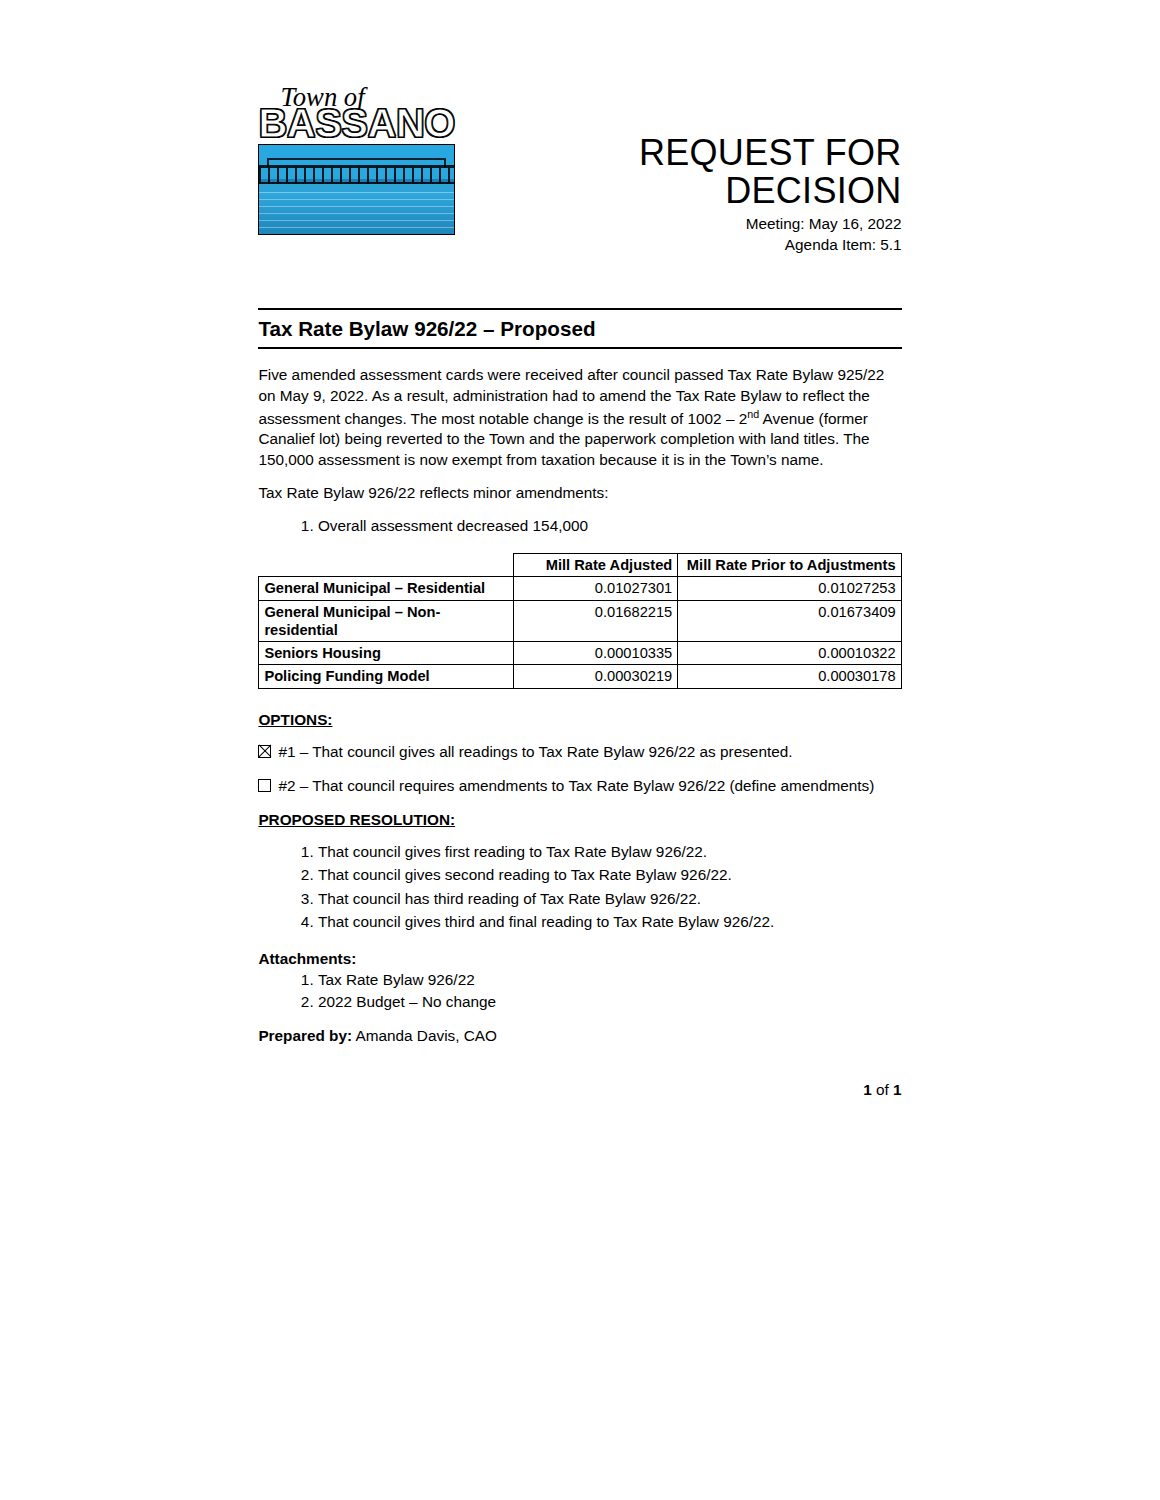Town of
BASSANO
REQUEST FOR DECISION
Meeting: May 16, 2022
Agenda Item: 5.1
Tax Rate Bylaw 926/22 – Proposed
Five amended assessment cards were received after council passed Tax Rate Bylaw 925/22 on May 9, 2022. As a result, administration had to amend the Tax Rate Bylaw to reflect the assessment changes. The most notable change is the result of 1002 – 2nd Avenue (former Canalief lot) being reverted to the Town and the paperwork completion with land titles. The 150,000 assessment is now exempt from taxation because it is in the Town’s name.
Tax Rate Bylaw 926/22 reflects minor amendments:
Overall assessment decreased 154,000
| | Mill Rate Adjusted | Mill Rate Prior to Adjustments |
| --- | --- | --- |
| General Municipal – Residential | 0.01027301 | 0.01027253 |
| General Municipal – Non-residential | 0.01682215 | 0.01673409 |
| Seniors Housing | 0.00010335 | 0.00010322 |
| Policing Funding Model | 0.00030219 | 0.00030178 |
OPTIONS:
#1 – That council gives all readings to Tax Rate Bylaw 926/22 as presented.
#2 – That council requires amendments to Tax Rate Bylaw 926/22 (define amendments)
PROPOSED RESOLUTION:
That council gives first reading to Tax Rate Bylaw 926/22.
That council gives second reading to Tax Rate Bylaw 926/22.
That council has third reading of Tax Rate Bylaw 926/22.
That council gives third and final reading to Tax Rate Bylaw 926/22.
Attachments:
Tax Rate Bylaw 926/22
2022 Budget – No change
Prepared by: Amanda Davis, CAO
1 of 1